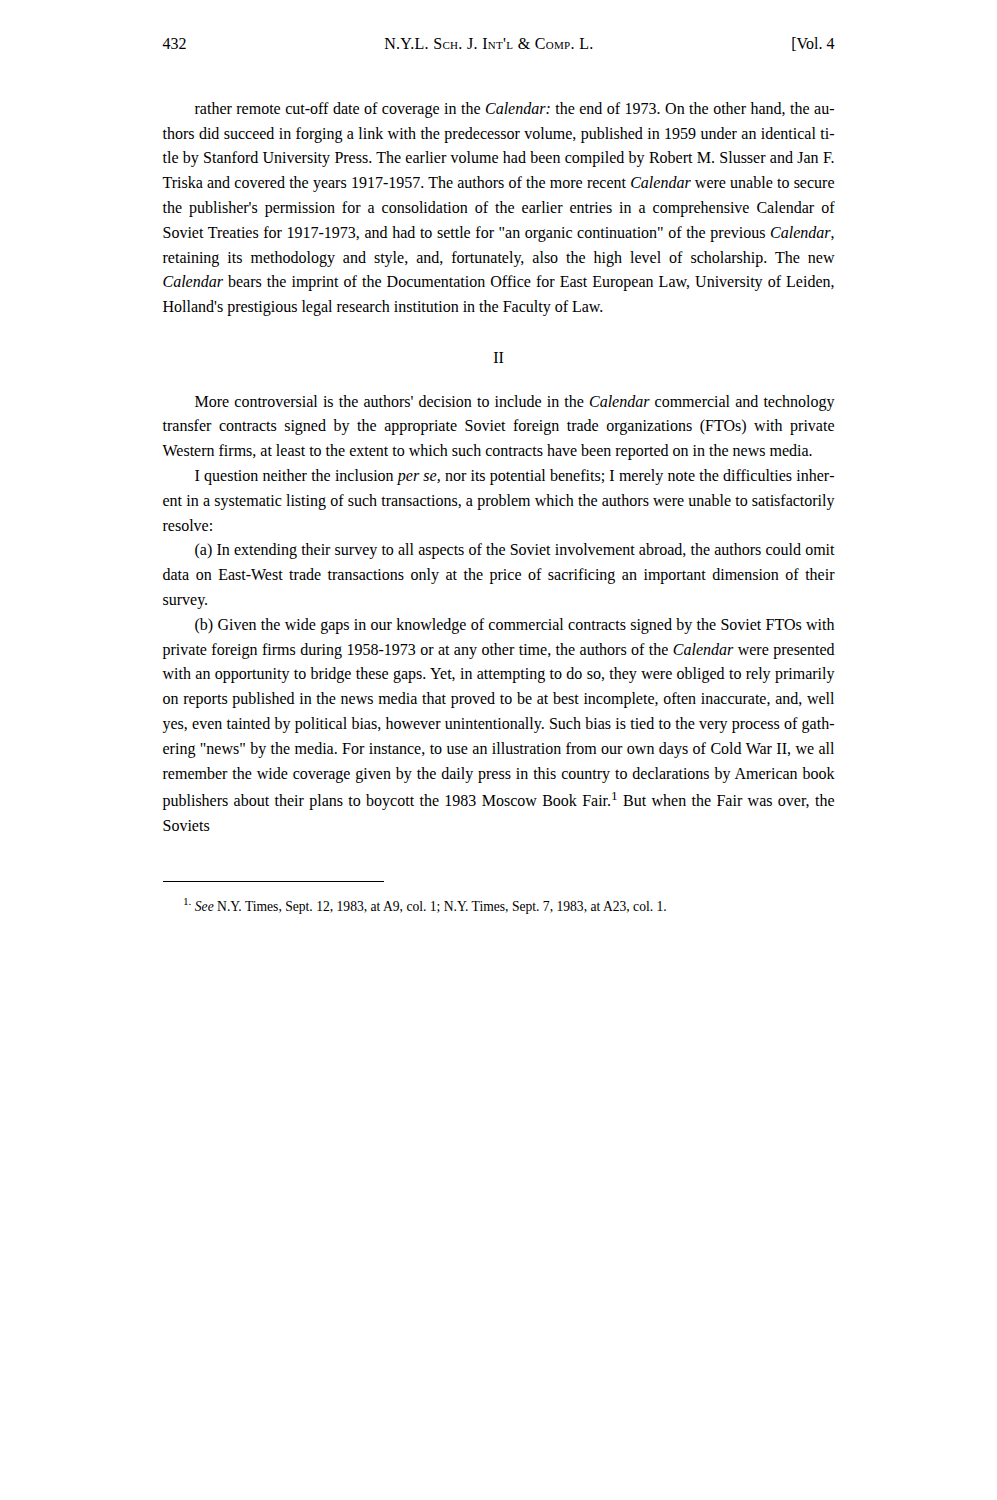432 N.Y.L. Sch. J. Int'l & Comp. L. [Vol. 4
rather remote cut-off date of coverage in the Calendar: the end of 1973. On the other hand, the authors did succeed in forging a link with the predecessor volume, published in 1959 under an identical title by Stanford University Press. The earlier volume had been compiled by Robert M. Slusser and Jan F. Triska and covered the years 1917-1957. The authors of the more recent Calendar were unable to secure the publisher's permission for a consolidation of the earlier entries in a comprehensive Calendar of Soviet Treaties for 1917-1973, and had to settle for "an organic continuation" of the previous Calendar, retaining its methodology and style, and, fortunately, also the high level of scholarship. The new Calendar bears the imprint of the Documentation Office for East European Law, University of Leiden, Holland's prestigious legal research institution in the Faculty of Law.
II
More controversial is the authors' decision to include in the Calendar commercial and technology transfer contracts signed by the appropriate Soviet foreign trade organizations (FTOs) with private Western firms, at least to the extent to which such contracts have been reported on in the news media.
I question neither the inclusion per se, nor its potential benefits; I merely note the difficulties inherent in a systematic listing of such transactions, a problem which the authors were unable to satisfactorily resolve:
(a) In extending their survey to all aspects of the Soviet involvement abroad, the authors could omit data on East-West trade transactions only at the price of sacrificing an important dimension of their survey.
(b) Given the wide gaps in our knowledge of commercial contracts signed by the Soviet FTOs with private foreign firms during 1958-1973 or at any other time, the authors of the Calendar were presented with an opportunity to bridge these gaps. Yet, in attempting to do so, they were obliged to rely primarily on reports published in the news media that proved to be at best incomplete, often inaccurate, and, well yes, even tainted by political bias, however unintentionally. Such bias is tied to the very process of gathering "news" by the media. For instance, to use an illustration from our own days of Cold War II, we all remember the wide coverage given by the daily press in this country to declarations by American book publishers about their plans to boycott the 1983 Moscow Book Fair.1 But when the Fair was over, the Soviets
1. See N.Y. Times, Sept. 12, 1983, at A9, col. 1; N.Y. Times, Sept. 7, 1983, at A23, col. 1.